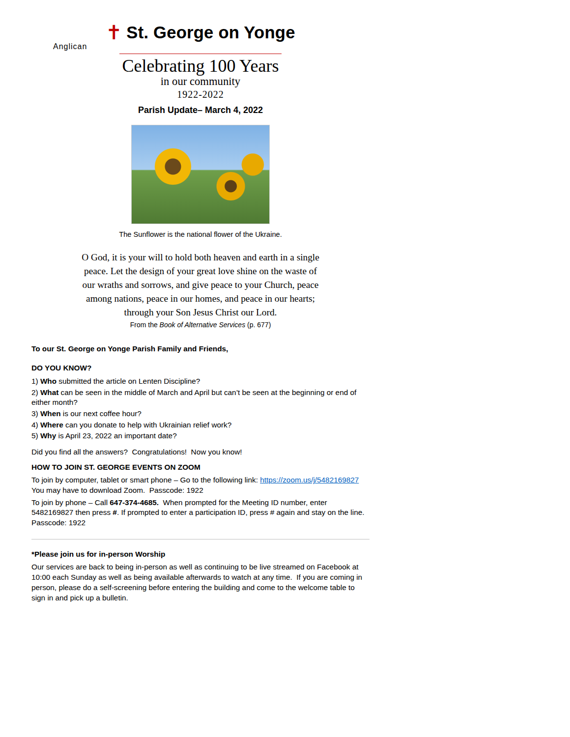✝St. George on Yonge
Anglican
Celebrating 100 Years
in our community
1922-2022
Parish Update– March 4, 2022
The Sunflower is the national flower of the Ukraine.
O God, it is your will to hold both heaven and earth in a single
peace. Let the design of your great love shine on the waste of
our wraths and sorrows, and give peace to your Church, peace
among nations, peace in our homes, and peace in our hearts;
through your Son Jesus Christ our Lord.
From the Book of Alternative Services (p. 677)
To our St. George on Yonge Parish Family and Friends,
DO YOU KNOW?
1) Who submitted the article on Lenten Discipline?
2) What can be seen in the middle of March and April but can’t be seen at the beginning or end of either month?
3) When is our next coffee hour?
4) Where can you donate to help with Ukrainian relief work?
5) Why is April 23, 2022 an important date?
Did you find all the answers? Congratulations! Now you know!
HOW TO JOIN ST. GEORGE EVENTS ON ZOOM
To join by computer, tablet or smart phone – Go to the following link: https://zoom.us/j/5482169827 You may have to download Zoom. Passcode: 1922
To join by phone – Call 647-374-4685. When prompted for the Meeting ID number, enter 5482169827 then press #. If prompted to enter a participation ID, press # again and stay on the line. Passcode: 1922
*Please join us for in-person Worship
Our services are back to being in-person as well as continuing to be live streamed on Facebook at 10:00 each Sunday as well as being available afterwards to watch at any time. If you are coming in person, please do a self-screening before entering the building and come to the welcome table to sign in and pick up a bulletin.